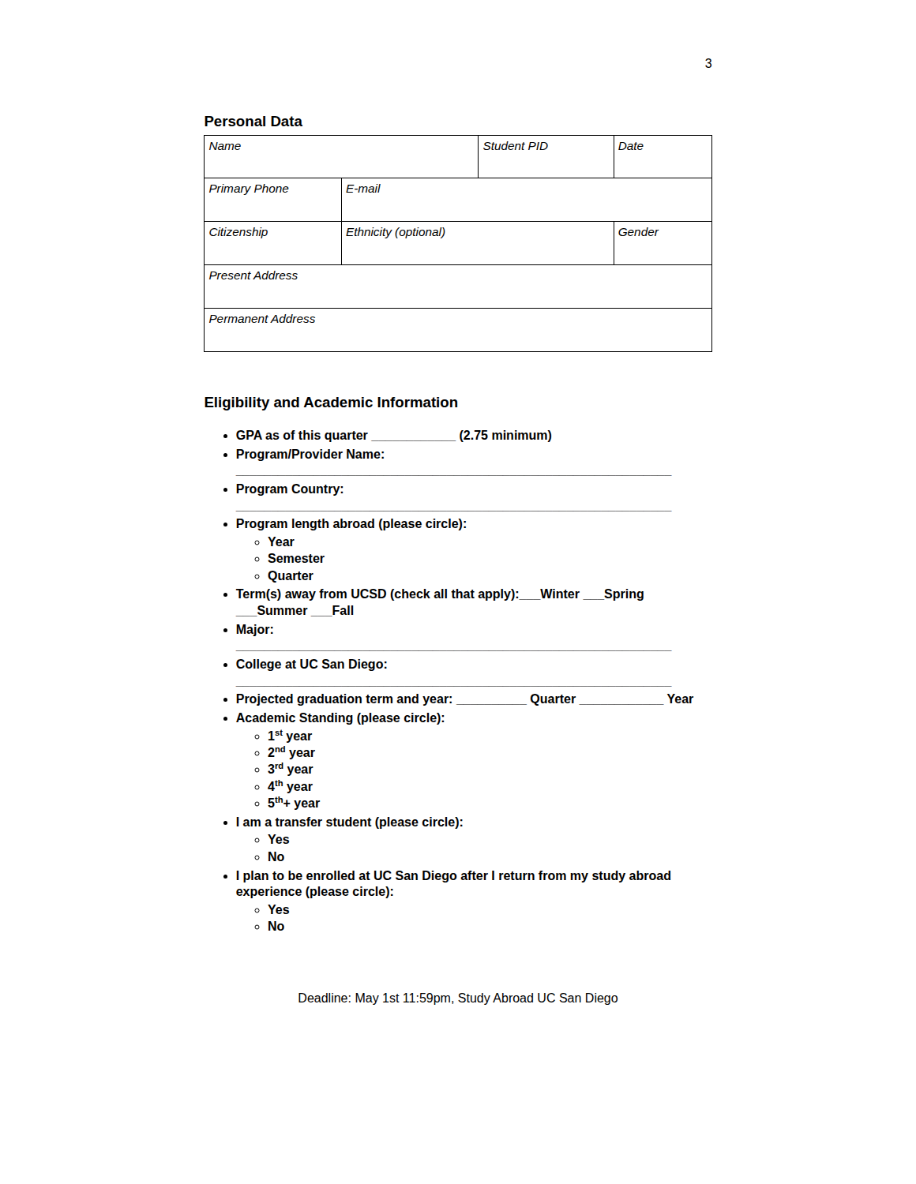3
Personal Data
| Name | Student PID | Date |
| Primary Phone | E-mail |
| Citizenship | Ethnicity (optional) | Gender |
| Present Address |
| Permanent Address |
Eligibility and Academic Information
GPA as of this quarter ____________ (2.75 minimum)
Program/Provider Name: ______________________________________________________________
Program Country: ______________________________________________________________
Program length abroad (please circle):
Year
Semester
Quarter
Term(s) away from UCSD (check all that apply):___Winter ___Spring ___Summer ___Fall
Major: ______________________________________________________________
College at UC San Diego: ______________________________________________________________
Projected graduation term and year: __________ Quarter ____________ Year
Academic Standing (please circle):
1st year
2nd year
3rd year
4th year
5th+ year
I am a transfer student (please circle):
Yes
No
I plan to be enrolled at UC San Diego after I return from my study abroad experience (please circle):
Yes
No
Deadline: May 1st 11:59pm, Study Abroad UC San Diego